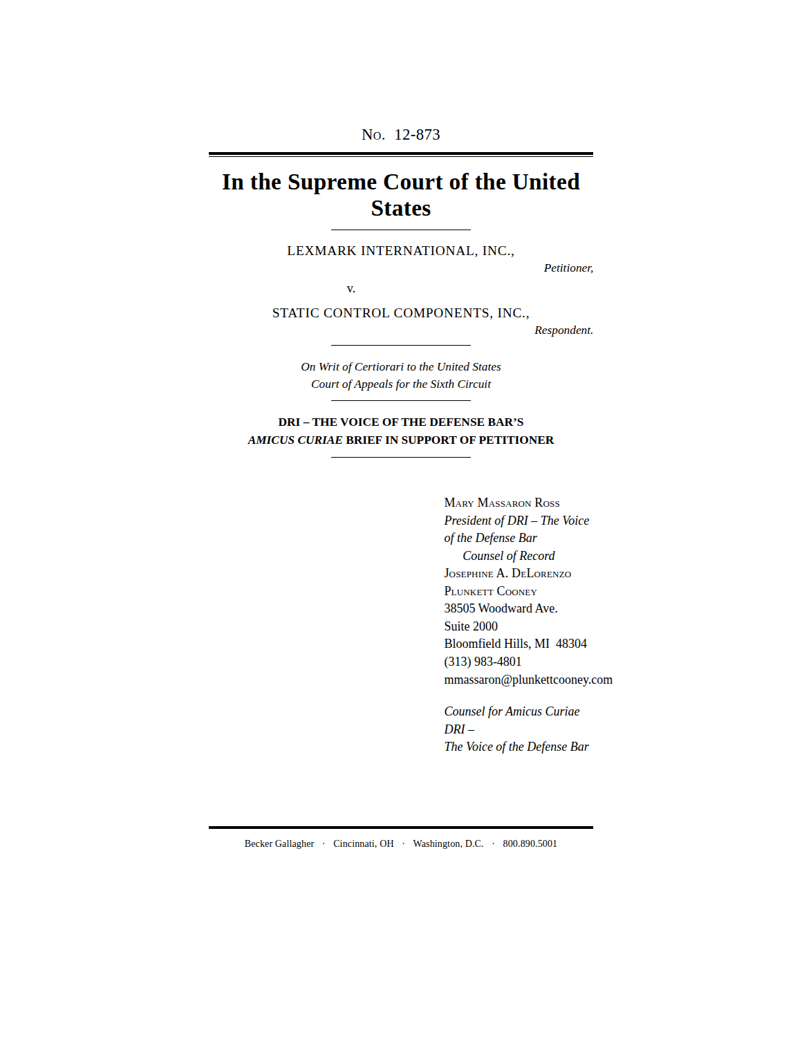No. 12-873
In the Supreme Court of the United States
LEXMARK INTERNATIONAL, INC.,
Petitioner,
v.
STATIC CONTROL COMPONENTS, INC.,
Respondent.
On Writ of Certiorari to the United States
Court of Appeals for the Sixth Circuit
DRI – THE VOICE OF THE DEFENSE BAR’S
AMICUS CURIAE BRIEF IN SUPPORT OF PETITIONER
Mary Massaron Ross
President of DRI – The Voice
of the Defense Bar
Counsel of Record Josephine A. DeLorenzo
Plunkett Cooney
38505 Woodward Ave.
Suite 2000
Bloomfield Hills, MI 48304
(313) 983-4801
mmassaron@plunkettcooney.com Counsel for Amicus Curiae DRI –
The Voice of the Defense Bar
Becker Gallagher·Cincinnati, OH·Washington, D.C.·800.890.5001